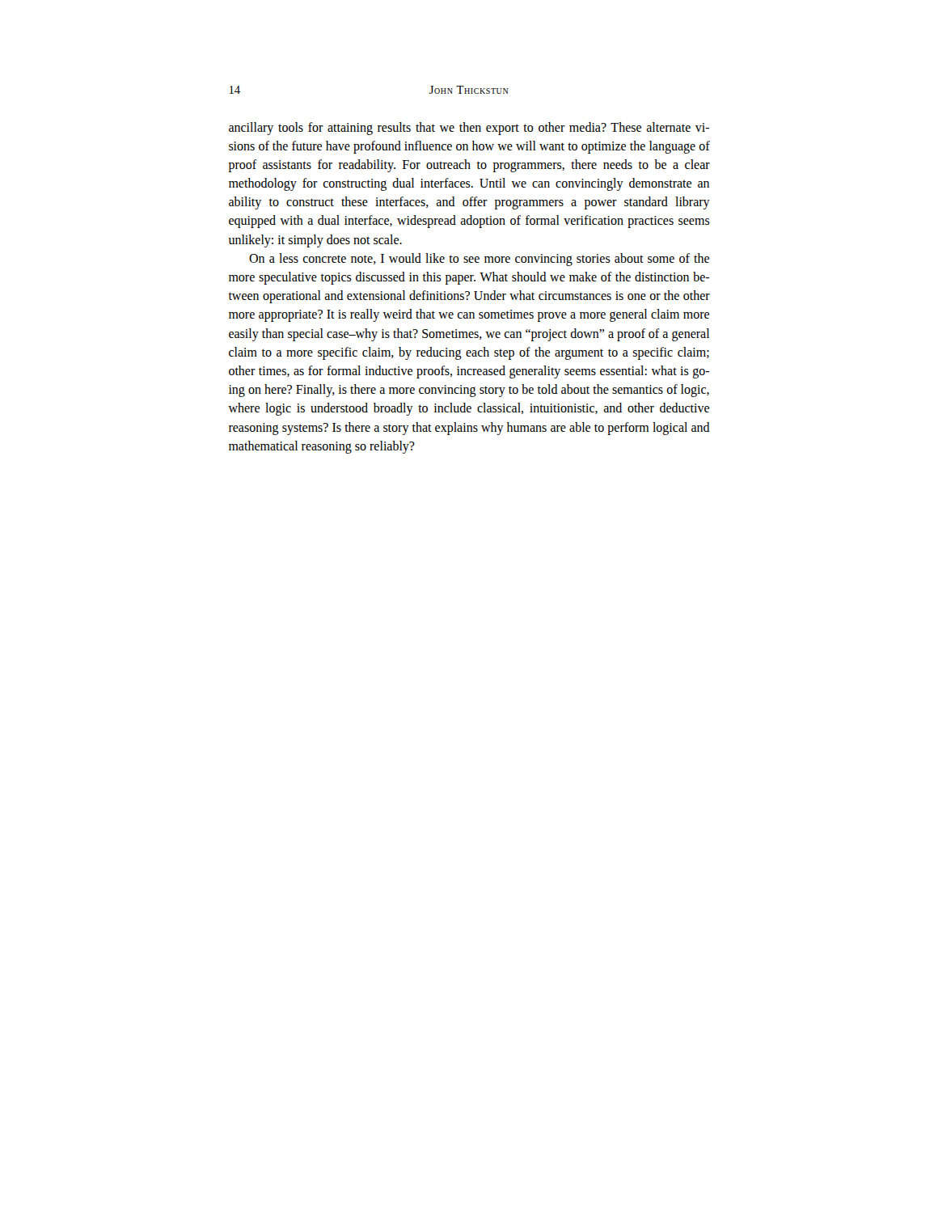14 John Thickstun 14
ancillary tools for attaining results that we then export to other media? These alternate visions of the future have profound influence on how we will want to optimize the language of proof assistants for readability. For outreach to programmers, there needs to be a clear methodology for constructing dual interfaces. Until we can convincingly demonstrate an ability to construct these interfaces, and offer programmers a power standard library equipped with a dual interface, widespread adoption of formal verification practices seems unlikely: it simply does not scale.
On a less concrete note, I would like to see more convincing stories about some of the more speculative topics discussed in this paper. What should we make of the distinction between operational and extensional definitions? Under what circumstances is one or the other more appropriate? It is really weird that we can sometimes prove a more general claim more easily than special case–why is that? Sometimes, we can “project down” a proof of a general claim to a more specific claim, by reducing each step of the argument to a specific claim; other times, as for formal inductive proofs, increased generality seems essential: what is going on here? Finally, is there a more convincing story to be told about the semantics of logic, where logic is understood broadly to include classical, intuitionistic, and other deductive reasoning systems? Is there a story that explains why humans are able to perform logical and mathematical reasoning so reliably?